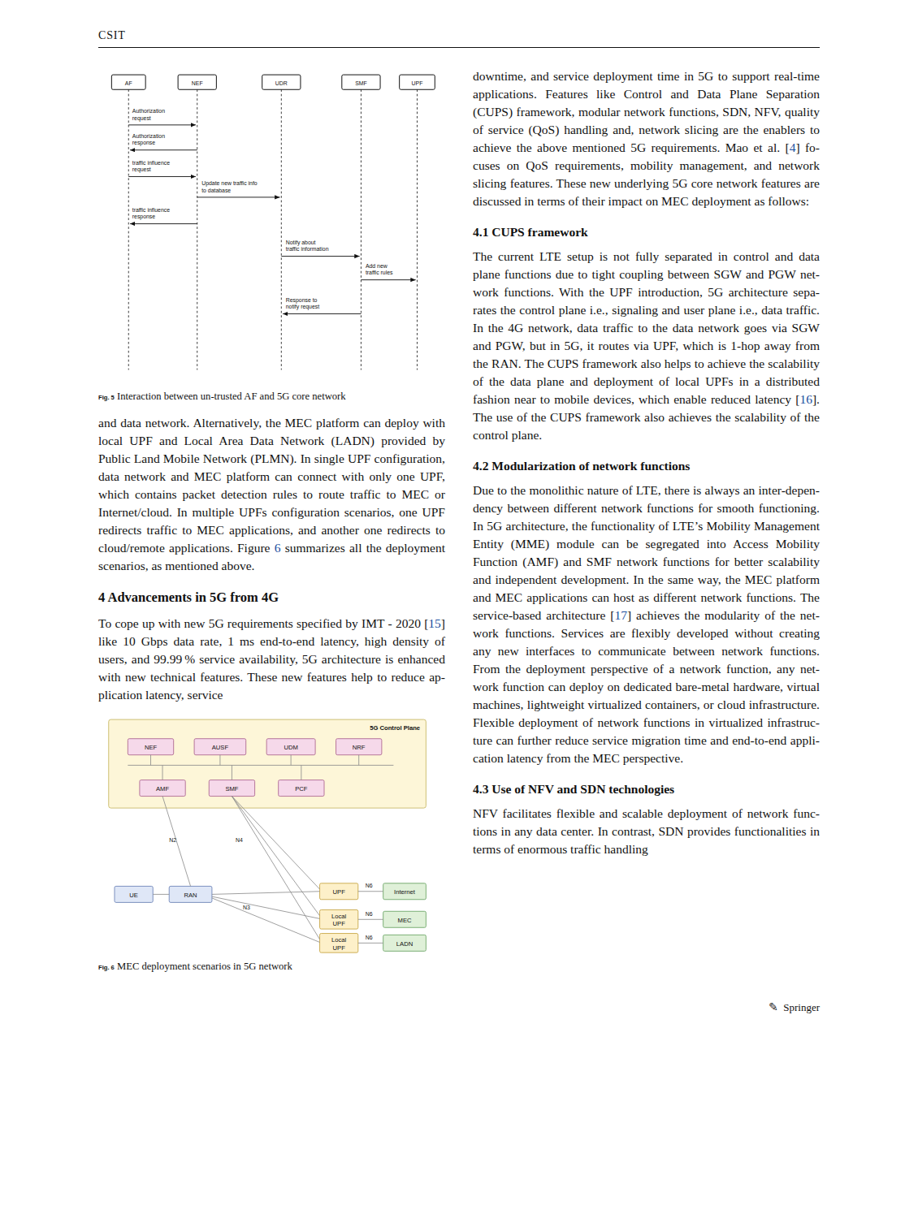CSIT
AF NEF UDR SMF UPF Authorization request Authorization response traffic influence request Update new traffic info to database traffic influence response Notify about traffic information Add new traffic rules Response to notify request
Fig. 5 Interaction between un-trusted AF and 5G core network
and data network. Alternatively, the MEC platform can deploy with local UPF and Local Area Data Network (LADN) provided by Public Land Mobile Network (PLMN). In single UPF configuration, data network and MEC platform can connect with only one UPF, which contains packet detection rules to route traffic to MEC or Internet/cloud. In multiple UPFs configuration scenarios, one UPF redirects traffic to MEC applications, and another one redirects to cloud/remote applications. Figure 6 summarizes all the deployment scenarios, as mentioned above.
4 Advancements in 5G from 4G
To cope up with new 5G requirements specified by IMT - 2020 [15] like 10 Gbps data rate, 1 ms end-to-end latency, high density of users, and 99.99 % service availability, 5G architecture is enhanced with new technical features. These new features help to reduce application latency, service
5G Control Plane NEF AUSF UDM NRF AMF SMF PCF UE RAN UPF Local UPF Local UPF Internet MEC LADN N6 N6 N6 N2 N4 N3
Fig. 6 MEC deployment scenarios in 5G network
downtime, and service deployment time in 5G to support real-time applications. Features like Control and Data Plane Separation (CUPS) framework, modular network functions, SDN, NFV, quality of service (QoS) handling and, network slicing are the enablers to achieve the above mentioned 5G requirements. Mao et al. [4] focuses on QoS requirements, mobility management, and network slicing features. These new underlying 5G core network features are discussed in terms of their impact on MEC deployment as follows:
4.1 CUPS framework
The current LTE setup is not fully separated in control and data plane functions due to tight coupling between SGW and PGW network functions. With the UPF introduction, 5G architecture separates the control plane i.e., signaling and user plane i.e., data traffic. In the 4G network, data traffic to the data network goes via SGW and PGW, but in 5G, it routes via UPF, which is 1-hop away from the RAN. The CUPS framework also helps to achieve the scalability of the data plane and deployment of local UPFs in a distributed fashion near to mobile devices, which enable reduced latency [16]. The use of the CUPS framework also achieves the scalability of the control plane.
4.2 Modularization of network functions
Due to the monolithic nature of LTE, there is always an inter-dependency between different network functions for smooth functioning. In 5G architecture, the functionality of LTE’s Mobility Management Entity (MME) module can be segregated into Access Mobility Function (AMF) and SMF network functions for better scalability and independent development. In the same way, the MEC platform and MEC applications can host as different network functions. The service-based architecture [17] achieves the modularity of the network functions. Services are flexibly developed without creating any new interfaces to communicate between network functions. From the deployment perspective of a network function, any network function can deploy on dedicated bare-metal hardware, virtual machines, lightweight virtualized containers, or cloud infrastructure. Flexible deployment of network functions in virtualized infrastructure can further reduce service migration time and end-to-end application latency from the MEC perspective.
4.3 Use of NFV and SDN technologies
NFV facilitates flexible and scalable deployment of network functions in any data center. In contrast, SDN provides functionalities in terms of enormous traffic handling
✎ Springer